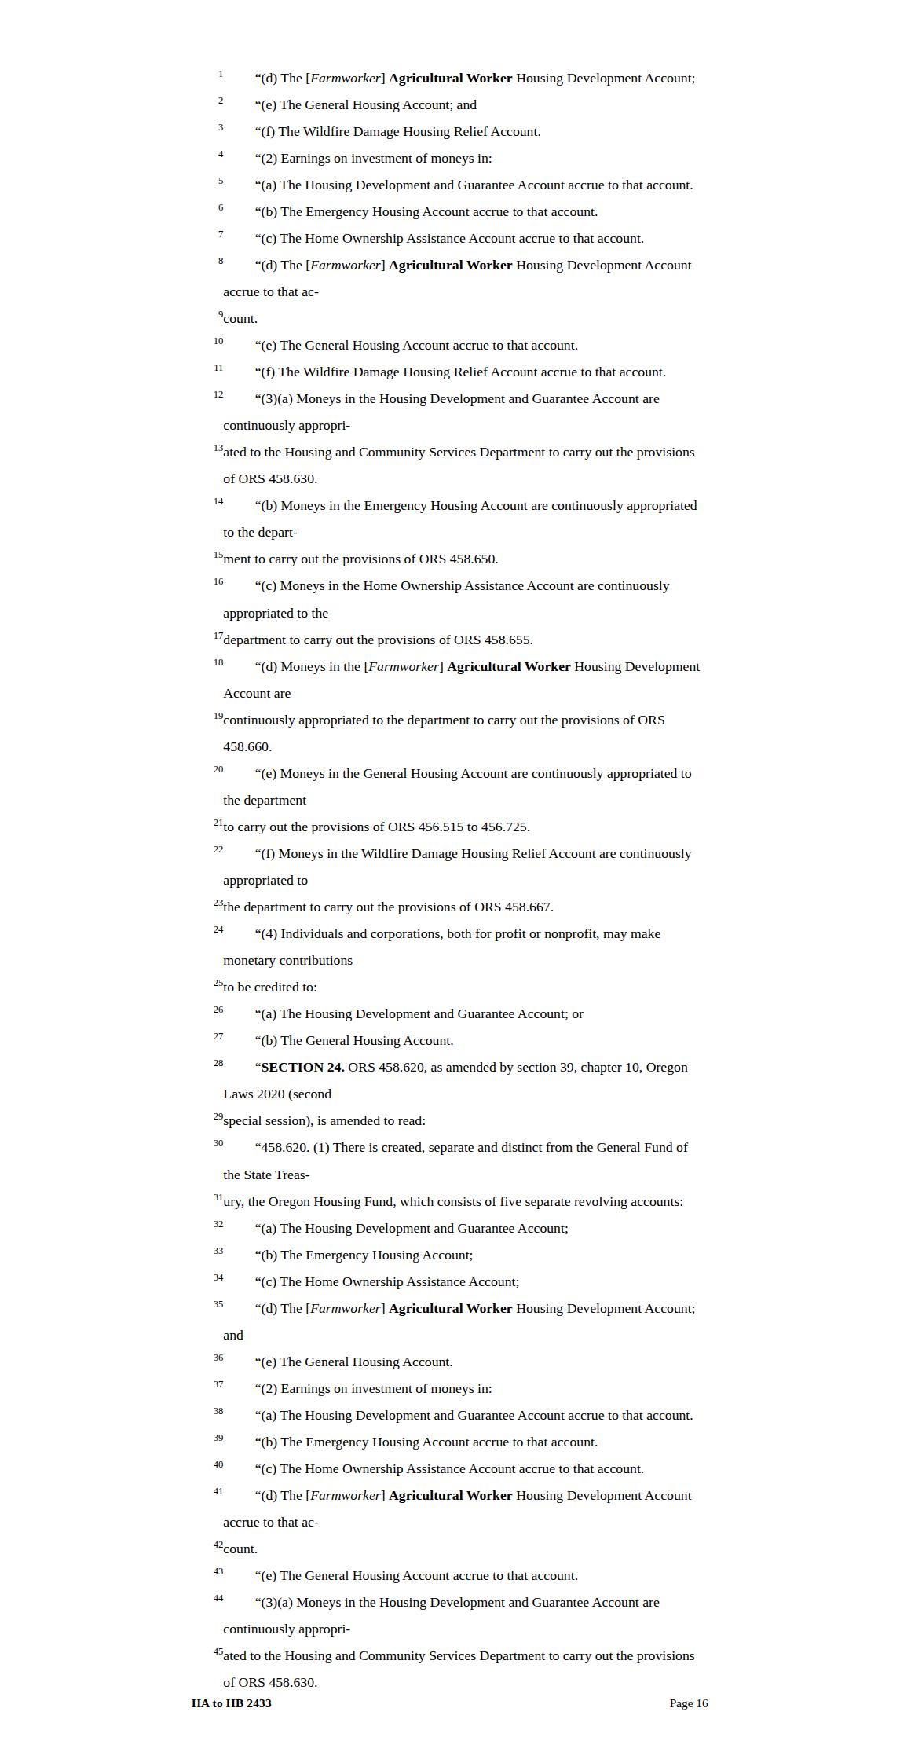| 1 | “(d) The [ Farmworker ] Agricultural Worker Housing Development Account; |
| 2 | “(e) The General Housing Account; and |
| 3 | “(f) The Wildfire Damage Housing Relief Account. |
| 4 | “(2) Earnings on investment of moneys in: |
| 5 | “(a) The Housing Development and Guarantee Account accrue to that account. |
| 6 | “(b) The Emergency Housing Account accrue to that account. |
| 7 | “(c) The Home Ownership Assistance Account accrue to that account. |
| 8 | “(d) The [ Farmworker ] Agricultural Worker Housing Development Account accrue to that ac- |
| 9 | count. |
| 10 | “(e) The General Housing Account accrue to that account. |
| 11 | “(f) The Wildfire Damage Housing Relief Account accrue to that account. |
| 12 | “(3)(a) Moneys in the Housing Development and Guarantee Account are continuously appropri- |
| 13 | ated to the Housing and Community Services Department to carry out the provisions of ORS 458.630. |
| 14 | “(b) Moneys in the Emergency Housing Account are continuously appropriated to the depart- |
| 15 | ment to carry out the provisions of ORS 458.650. |
| 16 | “(c) Moneys in the Home Ownership Assistance Account are continuously appropriated to the |
| 17 | department to carry out the provisions of ORS 458.655. |
| 18 | “(d) Moneys in the [ Farmworker ] Agricultural Worker Housing Development Account are |
| 19 | continuously appropriated to the department to carry out the provisions of ORS 458.660. |
| 20 | “(e) Moneys in the General Housing Account are continuously appropriated to the department |
| 21 | to carry out the provisions of ORS 456.515 to 456.725. |
| 22 | “(f) Moneys in the Wildfire Damage Housing Relief Account are continuously appropriated to |
| 23 | the department to carry out the provisions of ORS 458.667. |
| 24 | “(4) Individuals and corporations, both for profit or nonprofit, may make monetary contributions |
| 25 | to be credited to: |
| 26 | “(a) The Housing Development and Guarantee Account; or |
| 27 | “(b) The General Housing Account. |
| 28 | “ SECTION 24. ORS 458.620, as amended by section 39, chapter 10, Oregon Laws 2020 (second |
| 29 | special session), is amended to read: |
| 30 | “458.620. (1) There is created, separate and distinct from the General Fund of the State Treas- |
| 31 | ury, the Oregon Housing Fund, which consists of five separate revolving accounts: |
| 32 | “(a) The Housing Development and Guarantee Account; |
| 33 | “(b) The Emergency Housing Account; |
| 34 | “(c) The Home Ownership Assistance Account; |
| 35 | “(d) The [ Farmworker ] Agricultural Worker Housing Development Account; and |
| 36 | “(e) The General Housing Account. |
| 37 | “(2) Earnings on investment of moneys in: |
| 38 | “(a) The Housing Development and Guarantee Account accrue to that account. |
| 39 | “(b) The Emergency Housing Account accrue to that account. |
| 40 | “(c) The Home Ownership Assistance Account accrue to that account. |
| 41 | “(d) The [ Farmworker ] Agricultural Worker Housing Development Account accrue to that ac- |
| 42 | count. |
| 43 | “(e) The General Housing Account accrue to that account. |
| 44 | “(3)(a) Moneys in the Housing Development and Guarantee Account are continuously appropri- |
| 45 | ated to the Housing and Community Services Department to carry out the provisions of ORS 458.630. |
HA to HB 2433
Page 16